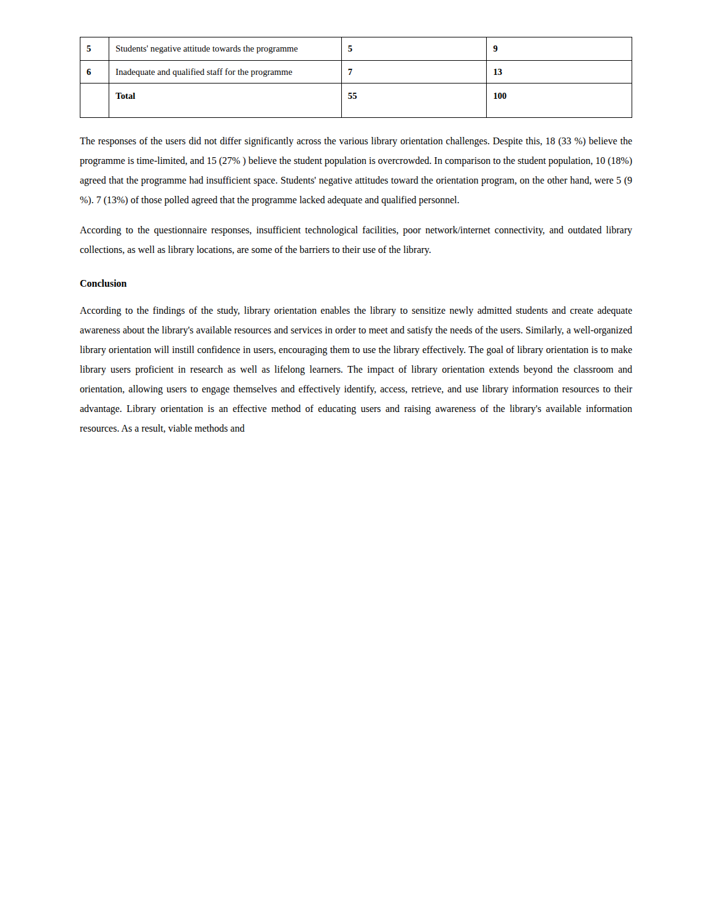| 5 | Students' negative attitude towards the programme | 5 | 9 |
| 6 | Inadequate and qualified staff for the programme | 7 | 13 |
| | Total | 55 | 100 |
The responses of the users did not differ significantly across the various library orientation challenges. Despite this, 18 (33 %) believe the programme is time-limited, and 15 (27% ) believe the student population is overcrowded. In comparison to the student population, 10 (18%) agreed that the programme had insufficient space. Students' negative attitudes toward the orientation program, on the other hand, were 5 (9 %). 7 (13%) of those polled agreed that the programme lacked adequate and qualified personnel.
According to the questionnaire responses, insufficient technological facilities, poor network/internet connectivity, and outdated library collections, as well as library locations, are some of the barriers to their use of the library.
Conclusion
According to the findings of the study, library orientation enables the library to sensitize newly admitted students and create adequate awareness about the library's available resources and services in order to meet and satisfy the needs of the users. Similarly, a well-organized library orientation will instill confidence in users, encouraging them to use the library effectively. The goal of library orientation is to make library users proficient in research as well as lifelong learners. The impact of library orientation extends beyond the classroom and orientation, allowing users to engage themselves and effectively identify, access, retrieve, and use library information resources to their advantage. Library orientation is an effective method of educating users and raising awareness of the library's available information resources. As a result, viable methods and